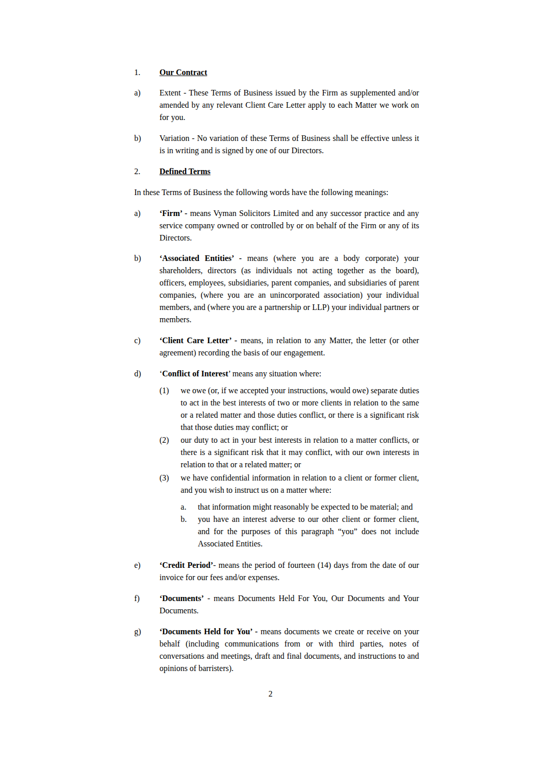1.
Our Contract
a)
Extent - These Terms of Business issued by the Firm as supplemented and/or amended by any relevant Client Care Letter apply to each Matter we work on for you.
b)
Variation - No variation of these Terms of Business shall be effective unless it is in writing and is signed by one of our Directors.
2.
Defined Terms
In these Terms of Business the following words have the following meanings:
a)
‘Firm’ - means Vyman Solicitors Limited and any successor practice and any service company owned or controlled by or on behalf of the Firm or any of its Directors.
b)
‘Associated Entities’ - means (where you are a body corporate) your shareholders, directors (as individuals not acting together as the board), officers, employees, subsidiaries, parent companies, and subsidiaries of parent companies, (where you are an unincorporated association) your individual members, and (where you are a partnership or LLP) your individual partners or members.
c)
‘Client Care Letter’ - means, in relation to any Matter, the letter (or other agreement) recording the basis of our engagement.
d)
‘Conflict of Interest’ means any situation where:
(1)
we owe (or, if we accepted your instructions, would owe) separate duties to act in the best interests of two or more clients in relation to the same or a related matter and those duties conflict, or there is a significant risk that those duties may conflict; or
(2)
our duty to act in your best interests in relation to a matter conflicts, or there is a significant risk that it may conflict, with our own interests in relation to that or a related matter; or
(3)
we have confidential information in relation to a client or former client, and you wish to instruct us on a matter where:
a.
that information might reasonably be expected to be material; and
b.
you have an interest adverse to our other client or former client, and for the purposes of this paragraph “you” does not include Associated Entities.
e)
‘Credit Period’- means the period of fourteen (14) days from the date of our invoice for our fees and/or expenses.
f)
‘Documents’ - means Documents Held For You, Our Documents and Your Documents.
g)
‘Documents Held for You’ - means documents we create or receive on your behalf (including communications from or with third parties, notes of conversations and meetings, draft and final documents, and instructions to and opinions of barristers).
2